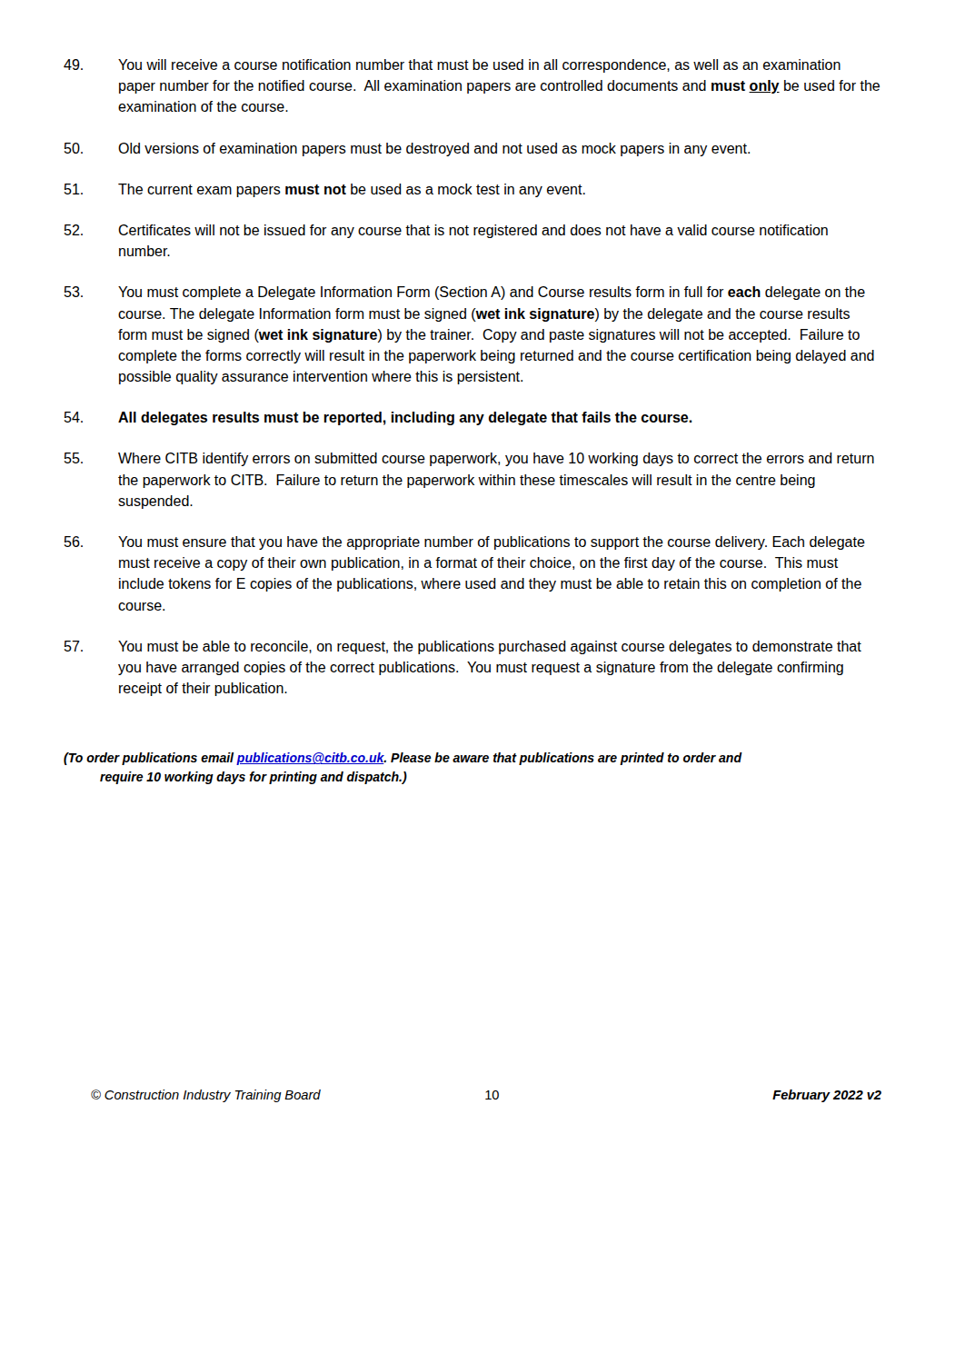49. You will receive a course notification number that must be used in all correspondence, as well as an examination paper number for the notified course. All examination papers are controlled documents and must only be used for the examination of the course.
50. Old versions of examination papers must be destroyed and not used as mock papers in any event.
51. The current exam papers must not be used as a mock test in any event.
52. Certificates will not be issued for any course that is not registered and does not have a valid course notification number.
53. You must complete a Delegate Information Form (Section A) and Course results form in full for each delegate on the course. The delegate Information form must be signed (wet ink signature) by the delegate and the course results form must be signed (wet ink signature) by the trainer. Copy and paste signatures will not be accepted. Failure to complete the forms correctly will result in the paperwork being returned and the course certification being delayed and possible quality assurance intervention where this is persistent.
54. All delegates results must be reported, including any delegate that fails the course.
55. Where CITB identify errors on submitted course paperwork, you have 10 working days to correct the errors and return the paperwork to CITB. Failure to return the paperwork within these timescales will result in the centre being suspended.
56. You must ensure that you have the appropriate number of publications to support the course delivery. Each delegate must receive a copy of their own publication, in a format of their choice, on the first day of the course. This must include tokens for E copies of the publications, where used and they must be able to retain this on completion of the course.
57. You must be able to reconcile, on request, the publications purchased against course delegates to demonstrate that you have arranged copies of the correct publications. You must request a signature from the delegate confirming receipt of their publication.
(To order publications email publications@citb.co.uk. Please be aware that publications are printed to order and require 10 working days for printing and dispatch.)
© Construction Industry Training Board
10
February 2022 v2